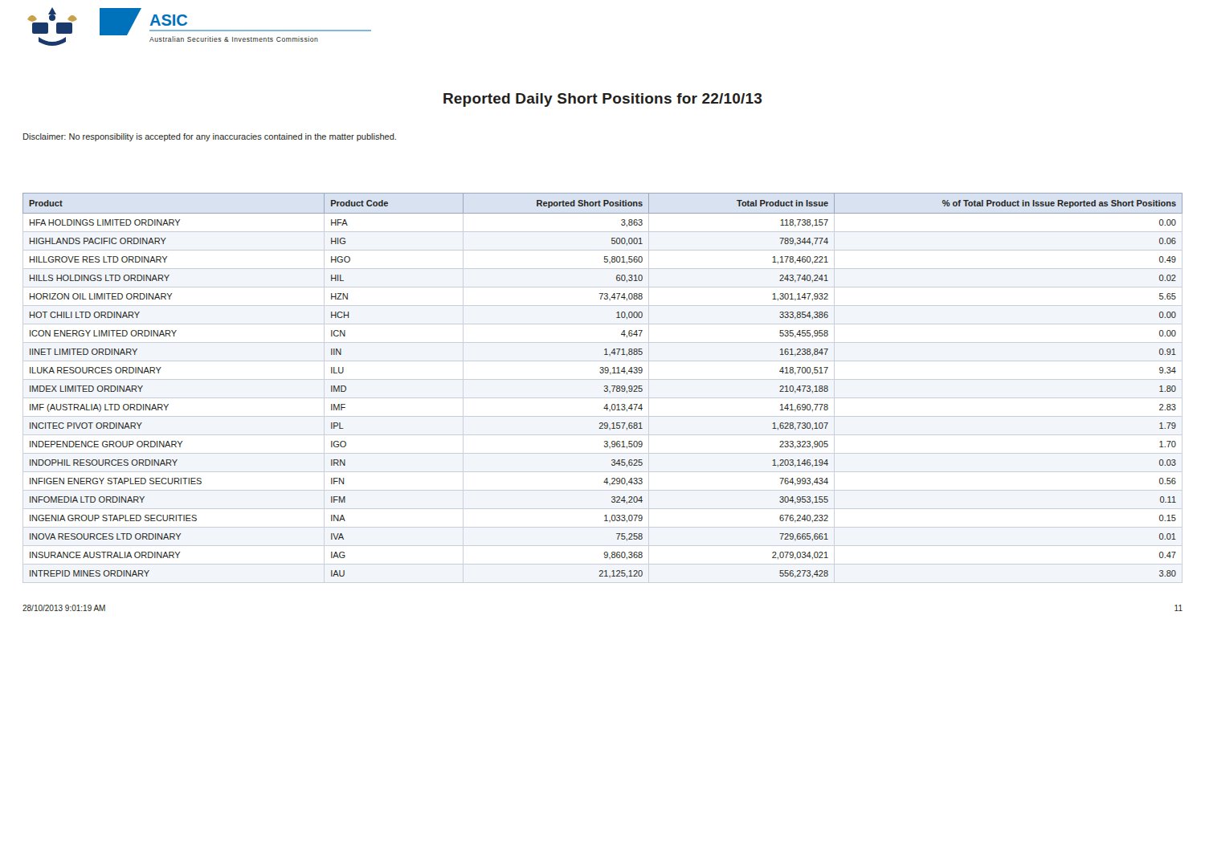ASIC Australian Securities & Investments Commission
Reported Daily Short Positions for 22/10/13
Disclaimer: No responsibility is accepted for any inaccuracies contained in the matter published.
| Product | Product Code | Reported Short Positions | Total Product in Issue | % of Total Product in Issue Reported as Short Positions |
| --- | --- | --- | --- | --- |
| HFA HOLDINGS LIMITED ORDINARY | HFA | 3,863 | 118,738,157 | 0.00 |
| HIGHLANDS PACIFIC ORDINARY | HIG | 500,001 | 789,344,774 | 0.06 |
| HILLGROVE RES LTD ORDINARY | HGO | 5,801,560 | 1,178,460,221 | 0.49 |
| HILLS HOLDINGS LTD ORDINARY | HIL | 60,310 | 243,740,241 | 0.02 |
| HORIZON OIL LIMITED ORDINARY | HZN | 73,474,088 | 1,301,147,932 | 5.65 |
| HOT CHILI LTD ORDINARY | HCH | 10,000 | 333,854,386 | 0.00 |
| ICON ENERGY LIMITED ORDINARY | ICN | 4,647 | 535,455,958 | 0.00 |
| IINET LIMITED ORDINARY | IIN | 1,471,885 | 161,238,847 | 0.91 |
| ILUKA RESOURCES ORDINARY | ILU | 39,114,439 | 418,700,517 | 9.34 |
| IMDEX LIMITED ORDINARY | IMD | 3,789,925 | 210,473,188 | 1.80 |
| IMF (AUSTRALIA) LTD ORDINARY | IMF | 4,013,474 | 141,690,778 | 2.83 |
| INCITEC PIVOT ORDINARY | IPL | 29,157,681 | 1,628,730,107 | 1.79 |
| INDEPENDENCE GROUP ORDINARY | IGO | 3,961,509 | 233,323,905 | 1.70 |
| INDOPHIL RESOURCES ORDINARY | IRN | 345,625 | 1,203,146,194 | 0.03 |
| INFIGEN ENERGY STAPLED SECURITIES | IFN | 4,290,433 | 764,993,434 | 0.56 |
| INFOMEDIA LTD ORDINARY | IFM | 324,204 | 304,953,155 | 0.11 |
| INGENIA GROUP STAPLED SECURITIES | INA | 1,033,079 | 676,240,232 | 0.15 |
| INOVA RESOURCES LTD ORDINARY | IVA | 75,258 | 729,665,661 | 0.01 |
| INSURANCE AUSTRALIA ORDINARY | IAG | 9,860,368 | 2,079,034,021 | 0.47 |
| INTREPID MINES ORDINARY | IAU | 21,125,120 | 556,273,428 | 3.80 |
28/10/2013 9:01:19 AM 11